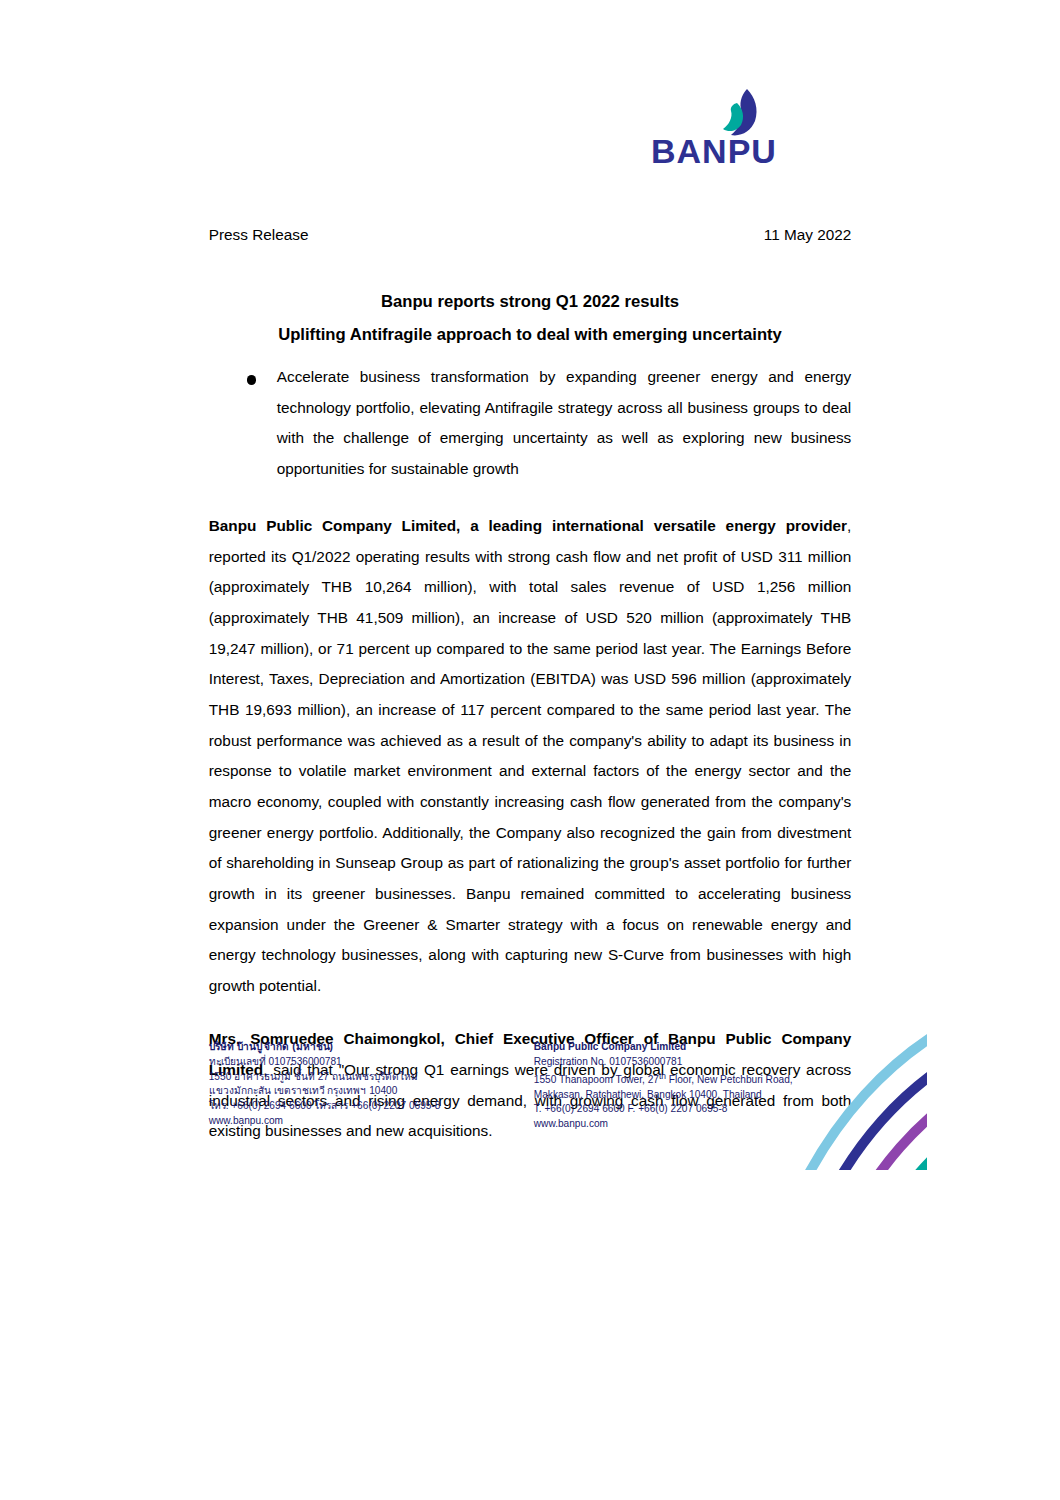BANPU
Press Release 11 May 2022
Banpu reports strong Q1 2022 results
Uplifting Antifragile approach to deal with emerging uncertainty
Accelerate business transformation by expanding greener energy and energy technology portfolio, elevating Antifragile strategy across all business groups to deal with the challenge of emerging uncertainty as well as exploring new business opportunities for sustainable growth
Banpu Public Company Limited, a leading international versatile energy provider, reported its Q1/2022 operating results with strong cash flow and net profit of USD 311 million (approximately THB 10,264 million), with total sales revenue of USD 1,256 million (approximately THB 41,509 million), an increase of USD 520 million (approximately THB 19,247 million), or 71 percent up compared to the same period last year. The Earnings Before Interest, Taxes, Depreciation and Amortization (EBITDA) was USD 596 million (approximately THB 19,693 million), an increase of 117 percent compared to the same period last year. The robust performance was achieved as a result of the company's ability to adapt its business in response to volatile market environment and external factors of the energy sector and the macro economy, coupled with constantly increasing cash flow generated from the company's greener energy portfolio. Additionally, the Company also recognized the gain from divestment of shareholding in Sunseap Group as part of rationalizing the group's asset portfolio for further growth in its greener businesses. Banpu remained committed to accelerating business expansion under the Greener & Smarter strategy with a focus on renewable energy and energy technology businesses, along with capturing new S-Curve from businesses with high growth potential.
Mrs. Somruedee Chaimongkol, Chief Executive Officer of Banpu Public Company Limited, said that "Our strong Q1 earnings were driven by global economic recovery across industrial sectors and rising energy demand, with growing cash flow generated from both existing businesses and new acquisitions.
บริษัท บ้านปู จำกัด (มหาชน)
ทะเบียนเลขที่ 0107536000781
1550 อาคารธนภูมิ ชั้นที่ 27 ถนนเพชรบุรีตัดใหม่
แขวงมักกะสัน เขตราชเทวี กรุงเทพฯ 10400
โทร. +66(0) 2694 6600 โทรสาร +66(0) 2207 0695-8
www.banpu.com
Banpu Public Company Limited
Registration No. 0107536000781
1550 Thanapoom Tower, 27th Floor, New Petchburi Road,
Makkasan, Ratchathewi, Bangkok 10400, Thailand
T. +66(0) 2694 6600 F. +66(0) 2207 0695-8
www.banpu.com